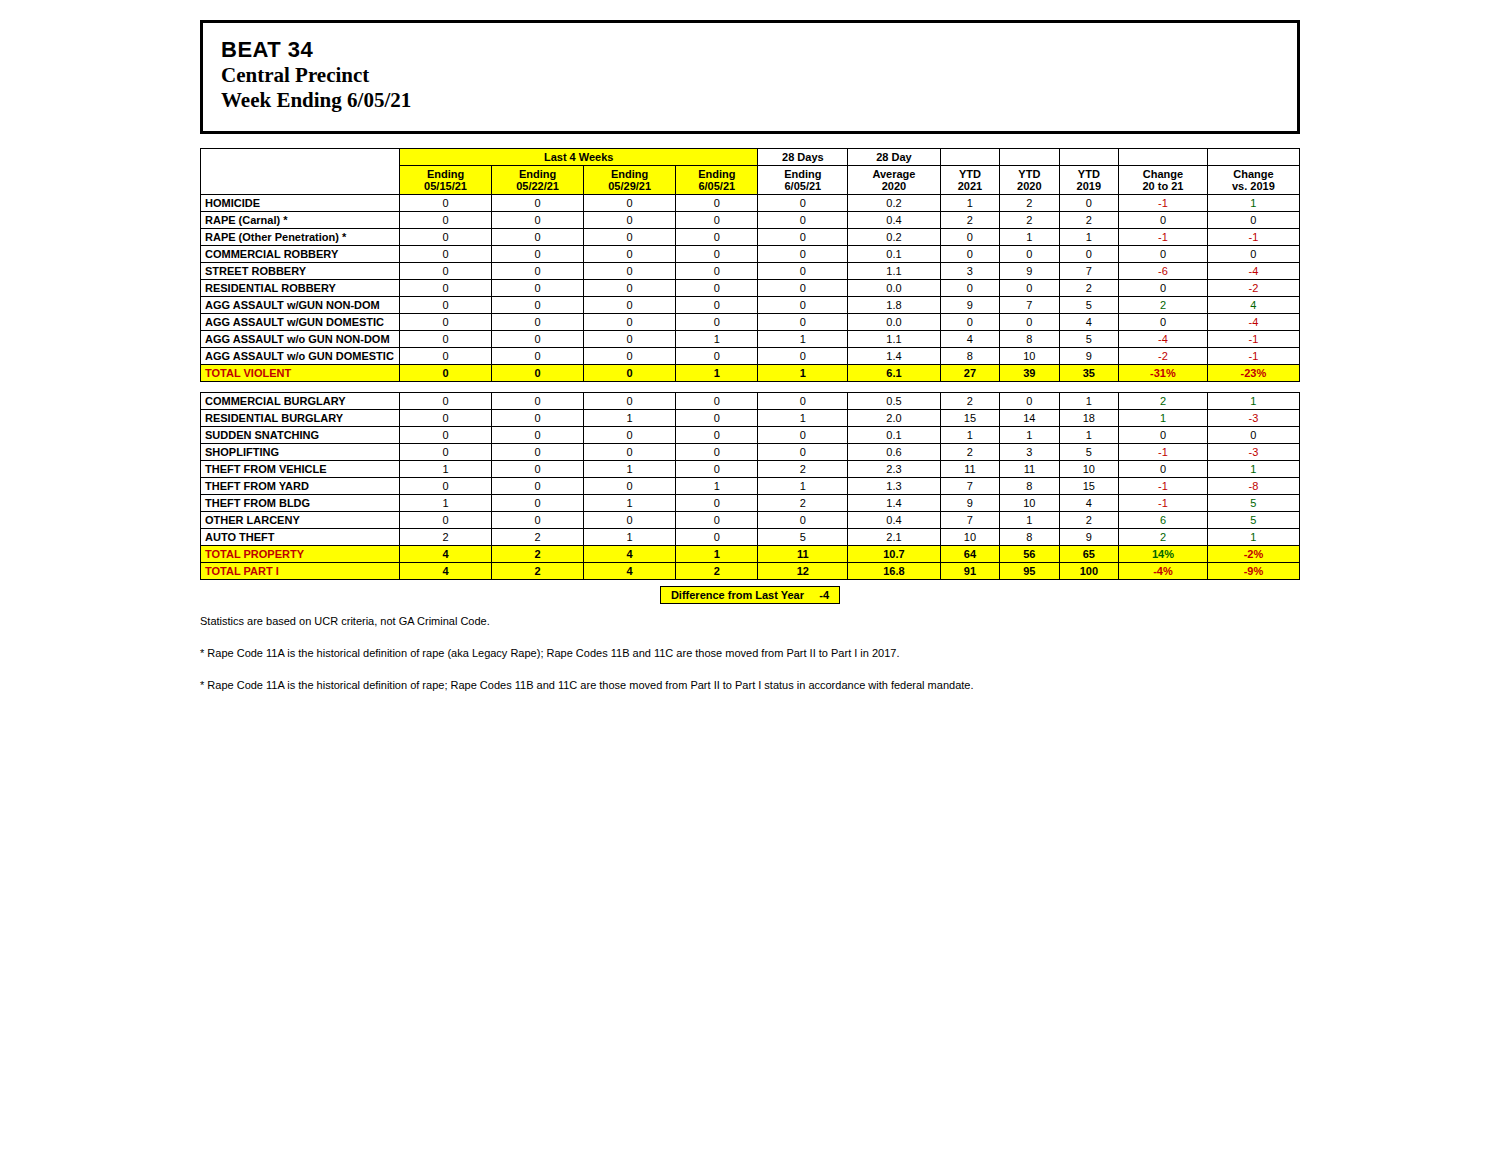BEAT 34
Central Precinct
Week Ending 6/05/21
| | Last 4 Weeks | 28 Days | 28 Day | | | | | |
| --- | --- | --- | --- | --- | --- | --- | --- | --- |
| Ending 05/15/21 | Ending 05/22/21 | Ending 05/29/21 | Ending 6/05/21 | Ending 6/05/21 | Average 2020 | YTD 2021 | YTD 2020 | YTD 2019 | Change 20 to 21 | Change vs. 2019 |
| HOMICIDE | 0 | 0 | 0 | 0 | 0 | 0.2 | 1 | 2 | 0 | -1 | 1 |
| RAPE (Carnal) * | 0 | 0 | 0 | 0 | 0 | 0.4 | 2 | 2 | 2 | 0 | 0 |
| RAPE (Other Penetration) * | 0 | 0 | 0 | 0 | 0 | 0.2 | 0 | 1 | 1 | -1 | -1 |
| COMMERCIAL ROBBERY | 0 | 0 | 0 | 0 | 0 | 0.1 | 0 | 0 | 0 | 0 | 0 |
| STREET ROBBERY | 0 | 0 | 0 | 0 | 0 | 1.1 | 3 | 9 | 7 | -6 | -4 |
| RESIDENTIAL ROBBERY | 0 | 0 | 0 | 0 | 0 | 0.0 | 0 | 0 | 2 | 0 | -2 |
| AGG ASSAULT w/GUN NON-DOM | 0 | 0 | 0 | 0 | 0 | 1.8 | 9 | 7 | 5 | 2 | 4 |
| AGG ASSAULT w/GUN DOMESTIC | 0 | 0 | 0 | 0 | 0 | 0.0 | 0 | 0 | 4 | 0 | -4 |
| AGG ASSAULT w/o GUN NON-DOM | 0 | 0 | 0 | 1 | 1 | 1.1 | 4 | 8 | 5 | -4 | -1 |
| AGG ASSAULT w/o GUN DOMESTIC | 0 | 0 | 0 | 0 | 0 | 1.4 | 8 | 10 | 9 | -2 | -1 |
| TOTAL VIOLENT | 0 | 0 | 0 | 1 | 1 | 6.1 | 27 | 39 | 35 | -31% | -23% |
| COMMERCIAL BURGLARY | 0 | 0 | 0 | 0 | 0 | 0.5 | 2 | 0 | 1 | 2 | 1 |
| RESIDENTIAL BURGLARY | 0 | 0 | 1 | 0 | 1 | 2.0 | 15 | 14 | 18 | 1 | -3 |
| SUDDEN SNATCHING | 0 | 0 | 0 | 0 | 0 | 0.1 | 1 | 1 | 1 | 0 | 0 |
| SHOPLIFTING | 0 | 0 | 0 | 0 | 0 | 0.6 | 2 | 3 | 5 | -1 | -3 |
| THEFT FROM VEHICLE | 1 | 0 | 1 | 0 | 2 | 2.3 | 11 | 11 | 10 | 0 | 1 |
| THEFT FROM YARD | 0 | 0 | 0 | 1 | 1 | 1.3 | 7 | 8 | 15 | -1 | -8 |
| THEFT FROM BLDG | 1 | 0 | 1 | 0 | 2 | 1.4 | 9 | 10 | 4 | -1 | 5 |
| OTHER LARCENY | 0 | 0 | 0 | 0 | 0 | 0.4 | 7 | 1 | 2 | 6 | 5 |
| AUTO THEFT | 2 | 2 | 1 | 0 | 5 | 2.1 | 10 | 8 | 9 | 2 | 1 |
| TOTAL PROPERTY | 4 | 2 | 4 | 1 | 11 | 10.7 | 64 | 56 | 65 | 14% | -2% |
| TOTAL PART I | 4 | 2 | 4 | 2 | 12 | 16.8 | 91 | 95 | 100 | -4% | -9% |
Difference from Last Year -4
Statistics are based on UCR criteria, not GA Criminal Code.
* Rape Code 11A is the historical definition of rape (aka Legacy Rape); Rape Codes 11B and 11C are those moved from Part II to Part I in 2017.
* Rape Code 11A is the historical definition of rape; Rape Codes 11B and 11C are those moved from Part II to Part I status in accordance with federal mandate.